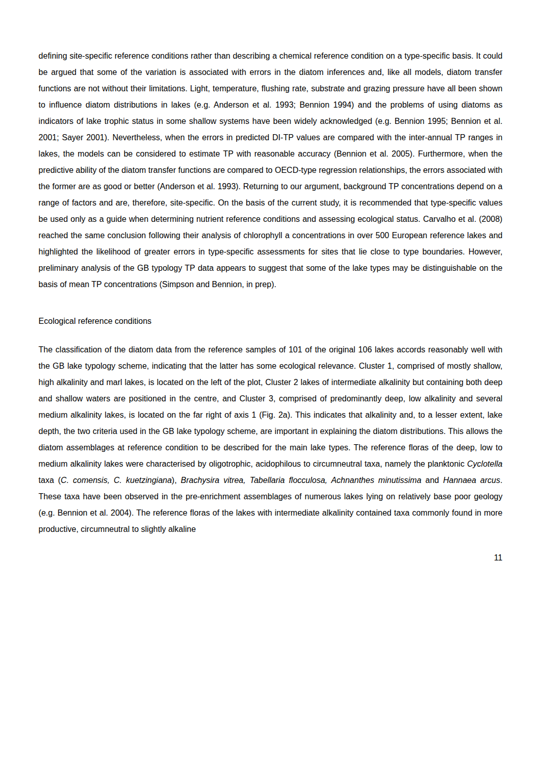defining site-specific reference conditions rather than describing a chemical reference condition on a type-specific basis. It could be argued that some of the variation is associated with errors in the diatom inferences and, like all models, diatom transfer functions are not without their limitations. Light, temperature, flushing rate, substrate and grazing pressure have all been shown to influence diatom distributions in lakes (e.g. Anderson et al. 1993; Bennion 1994) and the problems of using diatoms as indicators of lake trophic status in some shallow systems have been widely acknowledged (e.g. Bennion 1995; Bennion et al. 2001; Sayer 2001). Nevertheless, when the errors in predicted DI-TP values are compared with the inter-annual TP ranges in lakes, the models can be considered to estimate TP with reasonable accuracy (Bennion et al. 2005). Furthermore, when the predictive ability of the diatom transfer functions are compared to OECD-type regression relationships, the errors associated with the former are as good or better (Anderson et al. 1993). Returning to our argument, background TP concentrations depend on a range of factors and are, therefore, site-specific. On the basis of the current study, it is recommended that type-specific values be used only as a guide when determining nutrient reference conditions and assessing ecological status. Carvalho et al. (2008) reached the same conclusion following their analysis of chlorophyll a concentrations in over 500 European reference lakes and highlighted the likelihood of greater errors in type-specific assessments for sites that lie close to type boundaries. However, preliminary analysis of the GB typology TP data appears to suggest that some of the lake types may be distinguishable on the basis of mean TP concentrations (Simpson and Bennion, in prep).
Ecological reference conditions
The classification of the diatom data from the reference samples of 101 of the original 106 lakes accords reasonably well with the GB lake typology scheme, indicating that the latter has some ecological relevance. Cluster 1, comprised of mostly shallow, high alkalinity and marl lakes, is located on the left of the plot, Cluster 2 lakes of intermediate alkalinity but containing both deep and shallow waters are positioned in the centre, and Cluster 3, comprised of predominantly deep, low alkalinity and several medium alkalinity lakes, is located on the far right of axis 1 (Fig. 2a). This indicates that alkalinity and, to a lesser extent, lake depth, the two criteria used in the GB lake typology scheme, are important in explaining the diatom distributions. This allows the diatom assemblages at reference condition to be described for the main lake types. The reference floras of the deep, low to medium alkalinity lakes were characterised by oligotrophic, acidophilous to circumneutral taxa, namely the planktonic Cyclotella taxa (C. comensis, C. kuetzingiana), Brachysira vitrea, Tabellaria flocculosa, Achnanthes minutissima and Hannaea arcus. These taxa have been observed in the pre-enrichment assemblages of numerous lakes lying on relatively base poor geology (e.g. Bennion et al. 2004). The reference floras of the lakes with intermediate alkalinity contained taxa commonly found in more productive, circumneutral to slightly alkaline
11